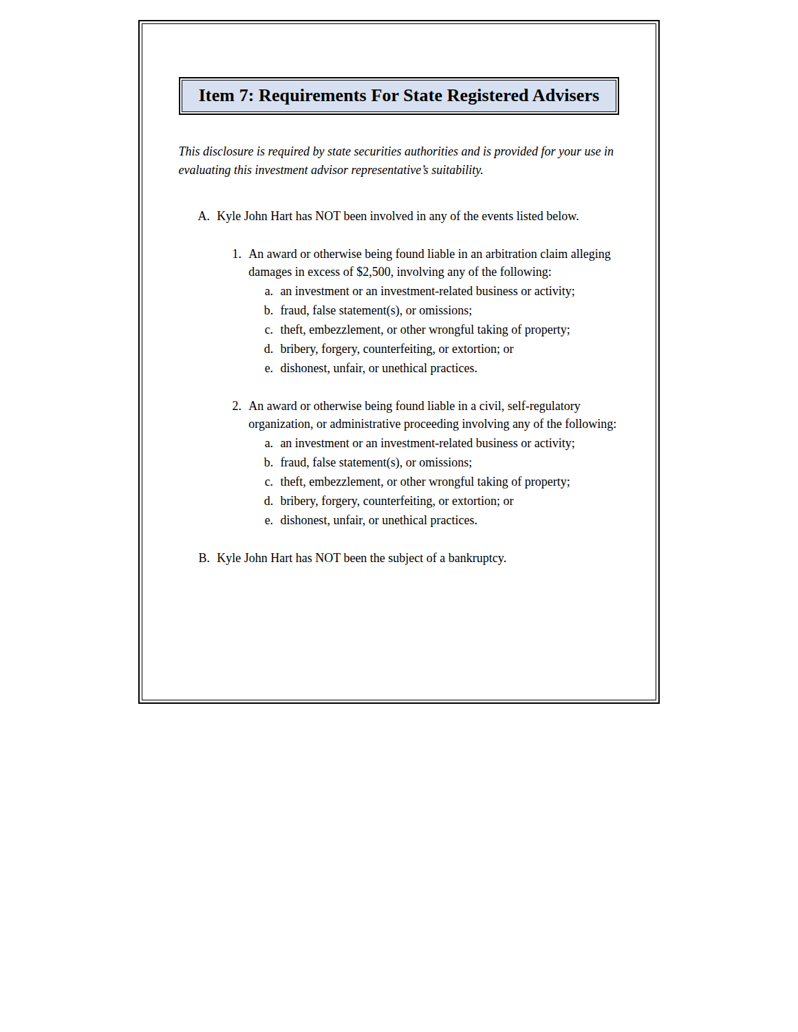Item 7: Requirements For State Registered Advisers
This disclosure is required by state securities authorities and is provided for your use in evaluating this investment advisor representative’s suitability.
Kyle John Hart has NOT been involved in any of the events listed below.
An award or otherwise being found liable in an arbitration claim alleging damages in excess of $2,500, involving any of the following:
an investment or an investment-related business or activity;
fraud, false statement(s), or omissions;
theft, embezzlement, or other wrongful taking of property;
bribery, forgery, counterfeiting, or extortion; or
dishonest, unfair, or unethical practices.
An award or otherwise being found liable in a civil, self-regulatory organization, or administrative proceeding involving any of the following:
an investment or an investment-related business or activity;
fraud, false statement(s), or omissions;
theft, embezzlement, or other wrongful taking of property;
bribery, forgery, counterfeiting, or extortion; or
dishonest, unfair, or unethical practices.
Kyle John Hart has NOT been the subject of a bankruptcy.